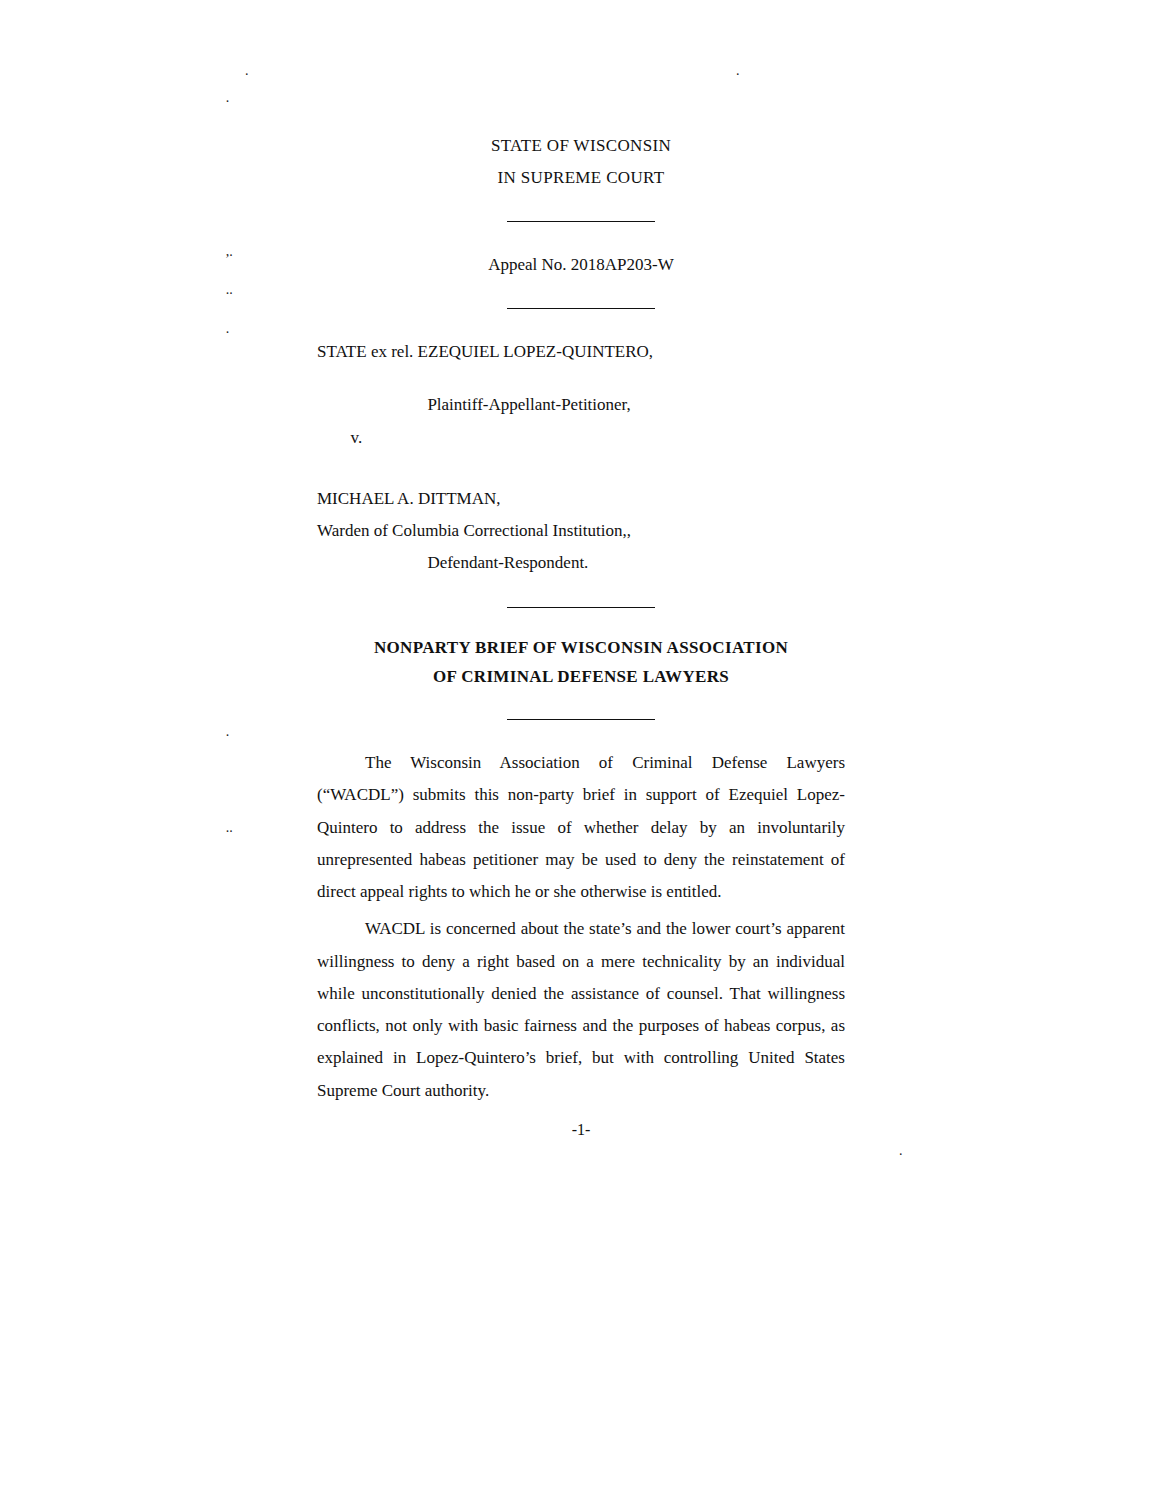. ,. .. . . ..
. . .
STATE OF WISCONSIN
IN SUPREME COURT
Appeal No. 2018AP203-W
STATE ex rel. EZEQUIEL LOPEZ-QUINTERO,
Plaintiff-Appellant-Petitioner,
v.
MICHAEL A. DITTMAN,
Warden of Columbia Correctional Institution,,
Defendant-Respondent.
NONPARTY BRIEF OF WISCONSIN ASSOCIATION
OF CRIMINAL DEFENSE LAWYERS
The Wisconsin Association of Criminal Defense Lawyers (“WACDL”) submits this non-party brief in support of Ezequiel Lopez-Quintero to address the issue of whether delay by an involuntarily unrepresented habeas petitioner may be used to deny the reinstatement of direct appeal rights to which he or she otherwise is entitled.
WACDL is concerned about the state’s and the lower court’s apparent willingness to deny a right based on a mere technicality by an individual while unconstitutionally denied the assistance of counsel. That willingness conflicts, not only with basic fairness and the purposes of habeas corpus, as explained in Lopez-Quintero’s brief, but with controlling United States Supreme Court authority.
-1-